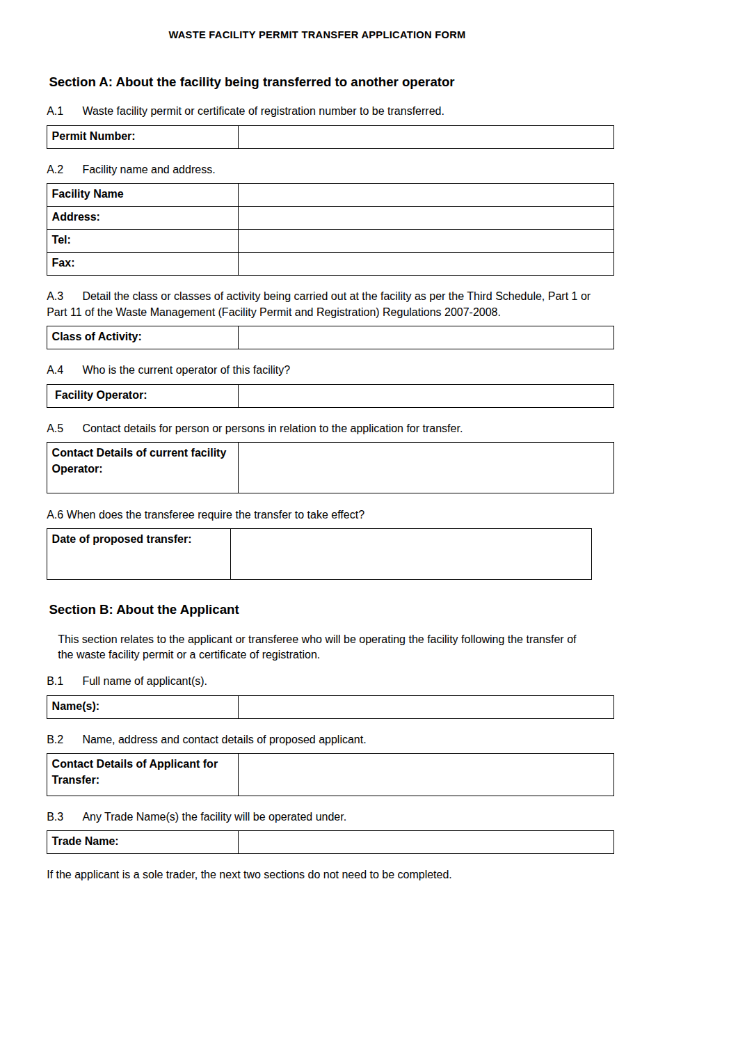WASTE FACILITY PERMIT TRANSFER APPLICATION FORM
Section A: About the facility being transferred to another operator
A.1 Waste facility permit or certificate of registration number to be transferred.
| Permit Number: | |
A.2 Facility name and address.
| Facility Name | |
| Address: | |
| Tel: | |
| Fax: | |
A.3 Detail the class or classes of activity being carried out at the facility as per the Third Schedule, Part 1 or Part 11 of the Waste Management (Facility Permit and Registration) Regulations 2007-2008.
| Class of Activity: | |
A.4 Who is the current operator of this facility?
| Facility Operator: | |
A.5 Contact details for person or persons in relation to the application for transfer.
| Contact Details of current facility Operator: | |
A.6 When does the transferee require the transfer to take effect?
| Date of proposed transfer: | |
Section B: About the Applicant
This section relates to the applicant or transferee who will be operating the facility following the transfer of the waste facility permit or a certificate of registration.
B.1 Full name of applicant(s).
| Name(s): | |
B.2 Name, address and contact details of proposed applicant.
| Contact Details of Applicant for Transfer: | |
B.3 Any Trade Name(s) the facility will be operated under.
| Trade Name: | |
If the applicant is a sole trader, the next two sections do not need to be completed.